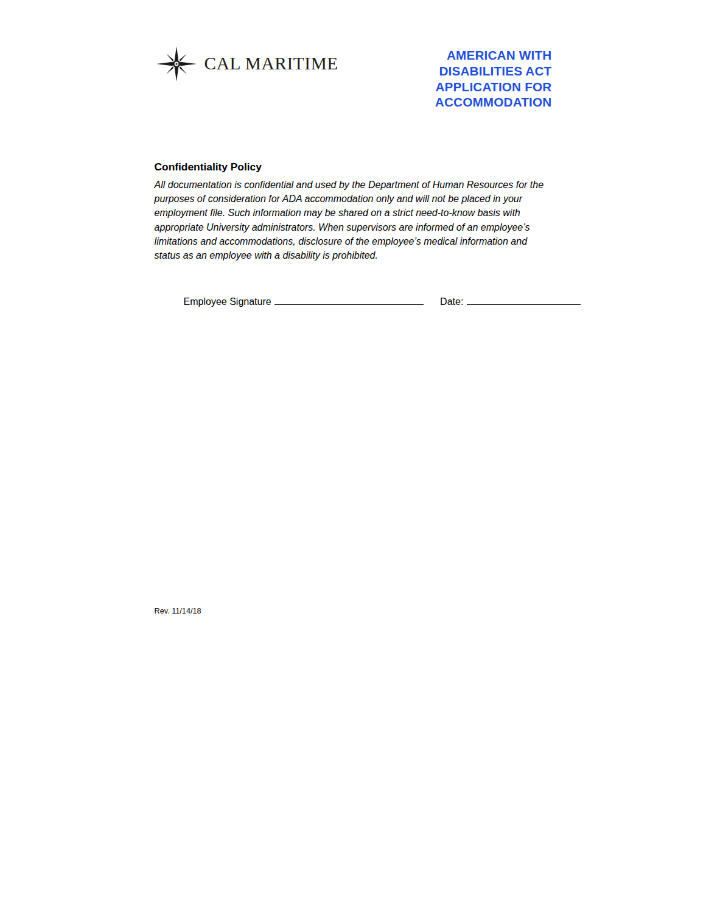CAL MARITIME
AMERICAN WITH DISABILITIES ACT
APPLICATION FOR ACCOMMODATION
Confidentiality Policy
All documentation is confidential and used by the Department of Human Resources for the purposes of consideration for ADA accommodation only and will not be placed in your employment file. Such information may be shared on a strict need-to-know basis with appropriate University administrators. When supervisors are informed of an employee’s limitations and accommodations, disclosure of the employee’s medical information and status as an employee with a disability is prohibited.
Employee Signature Date:
Rev. 11/14/18